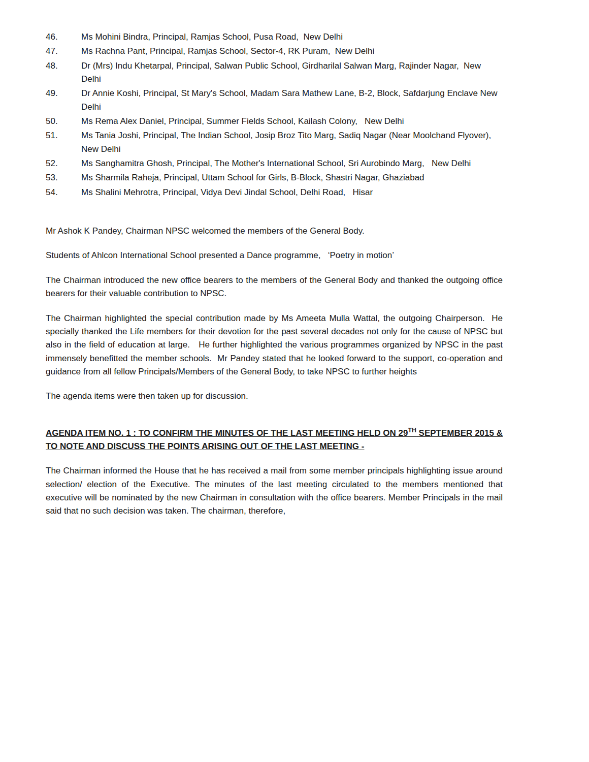46. Ms Mohini Bindra, Principal, Ramjas School, Pusa Road, New Delhi
47. Ms Rachna Pant, Principal, Ramjas School, Sector-4, RK Puram, New Delhi
48. Dr (Mrs) Indu Khetarpal, Principal, Salwan Public School, Girdharilal Salwan Marg, Rajinder Nagar, New Delhi
49. Dr Annie Koshi, Principal, St Mary's School, Madam Sara Mathew Lane, B-2, Block, Safdarjung Enclave New Delhi
50. Ms Rema Alex Daniel, Principal, Summer Fields School, Kailash Colony, New Delhi
51. Ms Tania Joshi, Principal, The Indian School, Josip Broz Tito Marg, Sadiq Nagar (Near Moolchand Flyover), New Delhi
52. Ms Sanghamitra Ghosh, Principal, The Mother's International School, Sri Aurobindo Marg, New Delhi
53. Ms Sharmila Raheja, Principal, Uttam School for Girls, B-Block, Shastri Nagar, Ghaziabad
54. Ms Shalini Mehrotra, Principal, Vidya Devi Jindal School, Delhi Road, Hisar
Mr Ashok K Pandey, Chairman NPSC welcomed the members of the General Body.
Students of Ahlcon International School presented a Dance programme, ‘Poetry in motion’
The Chairman introduced the new office bearers to the members of the General Body and thanked the outgoing office bearers for their valuable contribution to NPSC.
The Chairman highlighted the special contribution made by Ms Ameeta Mulla Wattal, the outgoing Chairperson. He specially thanked the Life members for their devotion for the past several decades not only for the cause of NPSC but also in the field of education at large. He further highlighted the various programmes organized by NPSC in the past immensely benefitted the member schools. Mr Pandey stated that he looked forward to the support, co-operation and guidance from all fellow Principals/Members of the General Body, to take NPSC to further heights
The agenda items were then taken up for discussion.
AGENDA ITEM NO. 1 : TO CONFIRM THE MINUTES OF THE LAST MEETING HELD ON 29TH SEPTEMBER 2015 & TO NOTE AND DISCUSS THE POINTS ARISING OUT OF THE LAST MEETING -
The Chairman informed the House that he has received a mail from some member principals highlighting issue around selection/ election of the Executive. The minutes of the last meeting circulated to the members mentioned that executive will be nominated by the new Chairman in consultation with the office bearers. Member Principals in the mail said that no such decision was taken. The chairman, therefore,